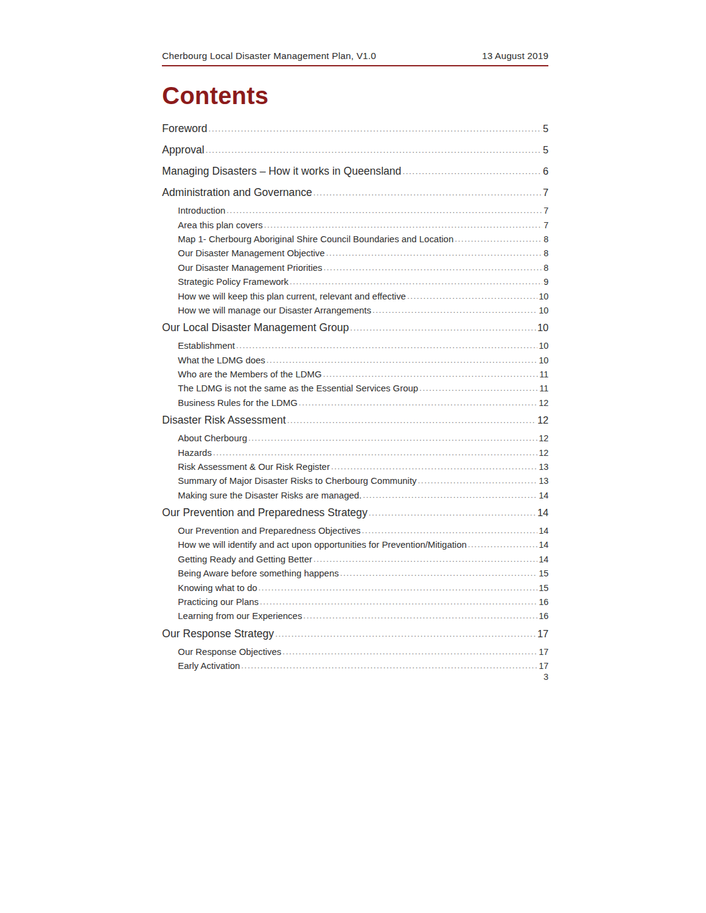Cherbourg Local Disaster Management Plan, V1.0
13 August 2019
Contents
Foreword ........................................................................................................................... 5
Approval ............................................................................................................................ 5
Managing Disasters – How it works in Queensland .................................................................. 6
Administration and Governance ................................................................................................. 7
Introduction ................................................................................................................................................. 7
Area this plan covers ..................................................................................................................................... 7
Map 1- Cherbourg Aboriginal Shire Council Boundaries and Location ......................................................... 8
Our Disaster Management Objective ............................................................................................................. 8
Our Disaster Management Priorities .............................................................................................................. 8
Strategic Policy Framework ............................................................................................................................. 9
How we will keep this plan current, relevant and effective .......................................................................... 10
How we will manage our Disaster Arrangements ............................................................................................ 10
Our Local Disaster Management Group ..................................................................................... 10
Establishment ............................................................................................................................................. 10
What the LDMG does ..................................................................................................................................... 10
Who are the Members of the LDMG .............................................................................................................. 11
The LDMG is not the same as the Essential Services Group ......................................................................... 11
Business Rules for the LDMG ............................................................................................................................. 12
Disaster Risk Assessment ............................................................................................................. 12
About Cherbourg .......................................................................................................................................... 12
Hazards ......................................................................................................................................................... 12
Risk Assessment & Our Risk Register ............................................................................................................. 13
Summary of Major Disaster Risks to Cherbourg Community ....................................................................... 13
Making sure the Disaster Risks are managed. .............................................................................................. 14
Our Prevention and Preparedness Strategy ............................................................................. 14
Our Prevention and Preparedness Objectives ............................................................................................... 14
How we will identify and act upon opportunities for Prevention/Mitigation ............................................. 14
Getting Ready and Getting Better ................................................................................................................. 14
Being Aware before something happens ....................................................................................................... 15
Knowing what to do ....................................................................................................................................... 15
Practicing our Plans ....................................................................................................................................... 16
Learning from our Experiences ..................................................................................................................... 16
Our Response Strategy ................................................................................................................. 17
Our Response Objectives ............................................................................................................................... 17
Early Activation ........................................................................................................................................... 17
3